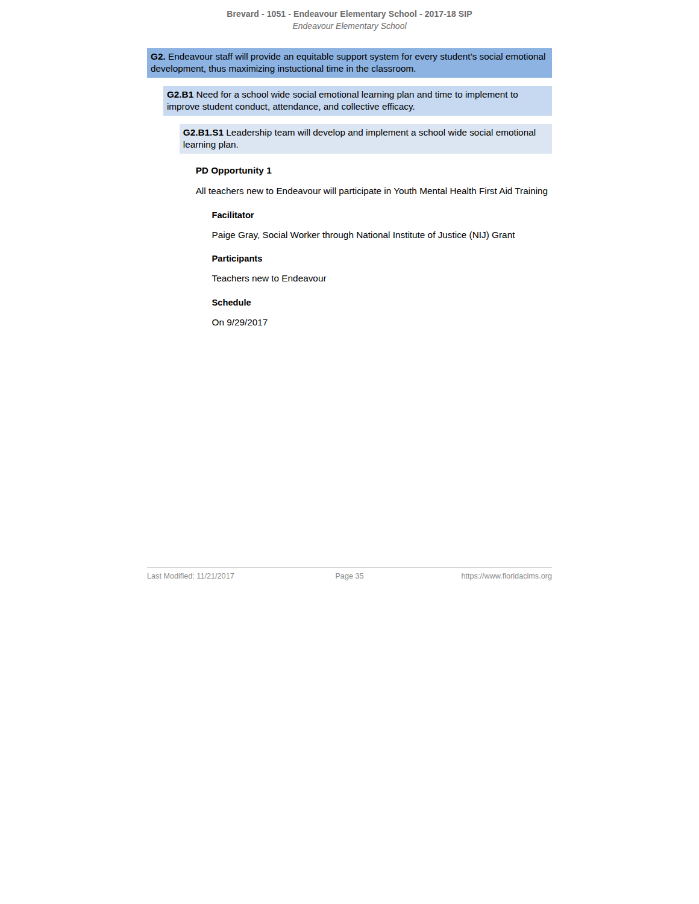Brevard - 1051 - Endeavour Elementary School - 2017-18 SIP
Endeavour Elementary School
G2. Endeavour staff will provide an equitable support system for every student’s social emotional development, thus maximizing instuctional time in the classroom.
G2.B1 Need for a school wide social emotional learning plan and time to implement to improve student conduct, attendance, and collective efficacy.
G2.B1.S1 Leadership team will develop and implement a school wide social emotional learning plan.
PD Opportunity 1
All teachers new to Endeavour will participate in Youth Mental Health First Aid Training
Facilitator
Paige Gray, Social Worker through National Institute of Justice (NIJ) Grant
Participants
Teachers new to Endeavour
Schedule
On 9/29/2017
Last Modified: 11/21/2017
Page 35
https://www.floridacims.org